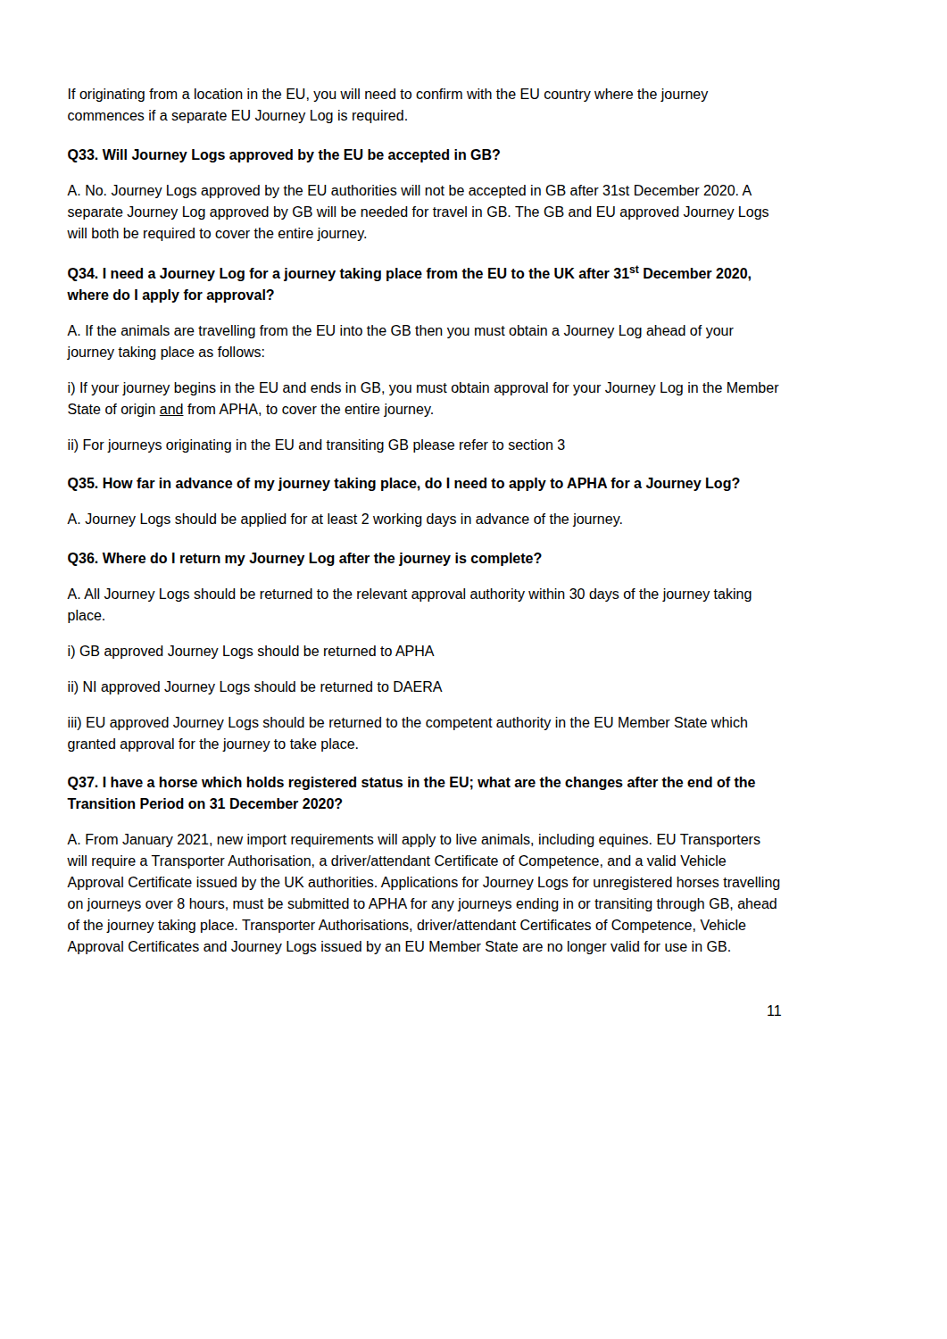If originating from a location in the EU, you will need to confirm with the EU country where the journey commences if a separate EU Journey Log is required.
Q33. Will Journey Logs approved by the EU be accepted in GB?
A. No. Journey Logs approved by the EU authorities will not be accepted in GB after 31st December 2020. A separate Journey Log approved by GB will be needed for travel in GB. The GB and EU approved Journey Logs will both be required to cover the entire journey.
Q34. I need a Journey Log for a journey taking place from the EU to the UK after 31st December 2020, where do I apply for approval?
A. If the animals are travelling from the EU into the GB then you must obtain a Journey Log ahead of your journey taking place as follows:
i) If your journey begins in the EU and ends in GB, you must obtain approval for your Journey Log in the Member State of origin and from APHA, to cover the entire journey.
ii) For journeys originating in the EU and transiting GB please refer to section 3
Q35. How far in advance of my journey taking place, do I need to apply to APHA for a Journey Log?
A. Journey Logs should be applied for at least 2 working days in advance of the journey.
Q36. Where do I return my Journey Log after the journey is complete?
A. All Journey Logs should be returned to the relevant approval authority within 30 days of the journey taking place.
i) GB approved Journey Logs should be returned to APHA
ii) NI approved Journey Logs should be returned to DAERA
iii) EU approved Journey Logs should be returned to the competent authority in the EU Member State which granted approval for the journey to take place.
Q37. I have a horse which holds registered status in the EU; what are the changes after the end of the Transition Period on 31 December 2020?
A. From January 2021, new import requirements will apply to live animals, including equines. EU Transporters will require a Transporter Authorisation, a driver/attendant Certificate of Competence, and a valid Vehicle Approval Certificate issued by the UK authorities. Applications for Journey Logs for unregistered horses travelling on journeys over 8 hours, must be submitted to APHA for any journeys ending in or transiting through GB, ahead of the journey taking place. Transporter Authorisations, driver/attendant Certificates of Competence, Vehicle Approval Certificates and Journey Logs issued by an EU Member State are no longer valid for use in GB.
11